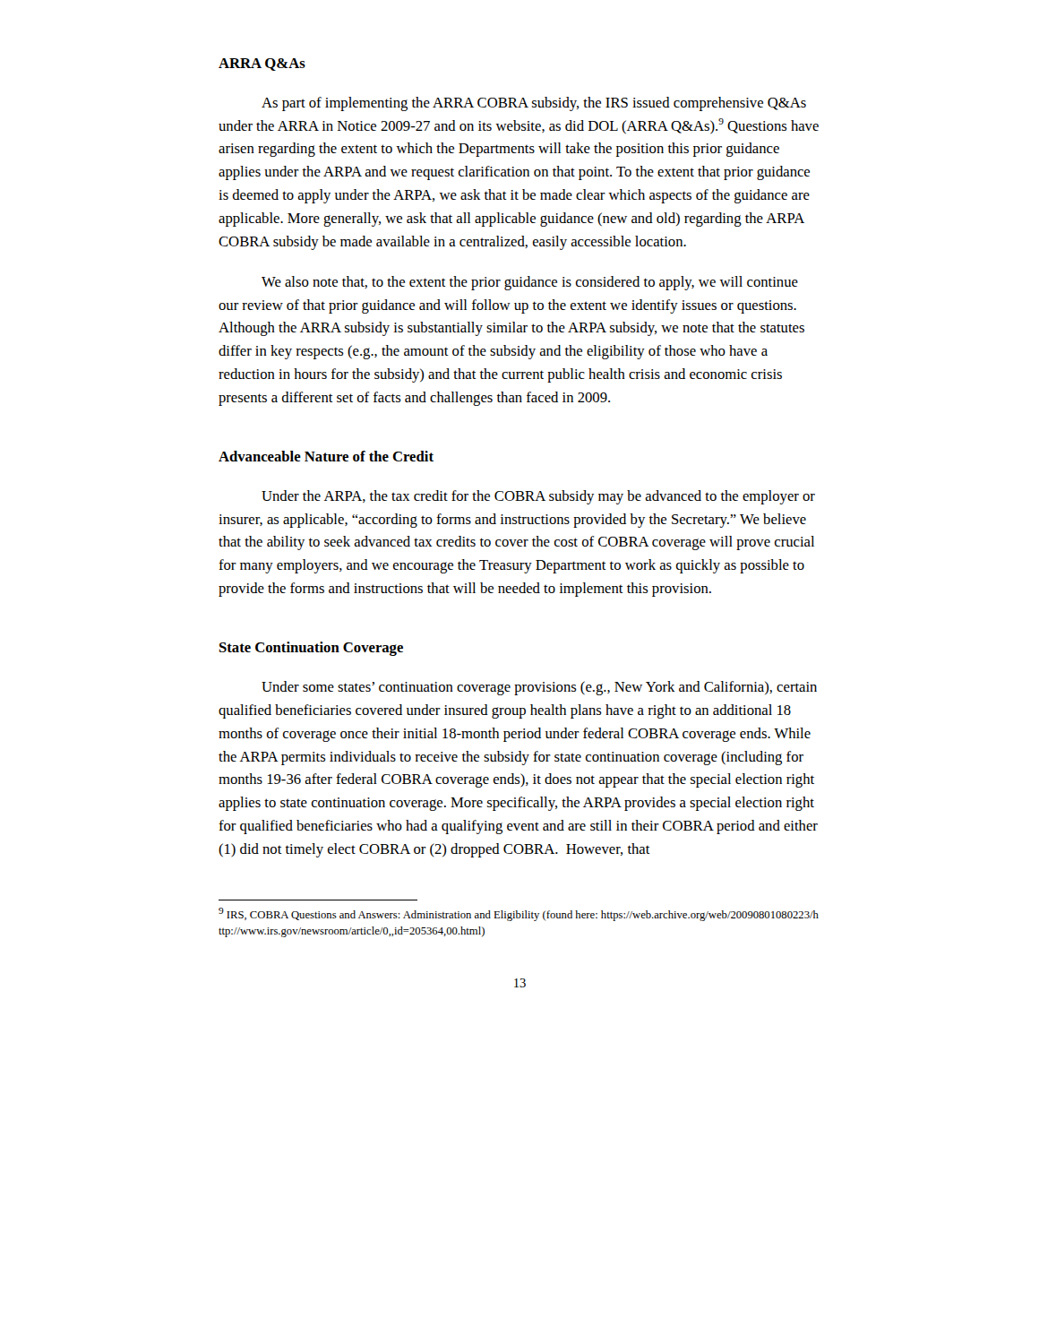ARRA Q&As
As part of implementing the ARRA COBRA subsidy, the IRS issued comprehensive Q&As under the ARRA in Notice 2009-27 and on its website, as did DOL (ARRA Q&As).9 Questions have arisen regarding the extent to which the Departments will take the position this prior guidance applies under the ARPA and we request clarification on that point. To the extent that prior guidance is deemed to apply under the ARPA, we ask that it be made clear which aspects of the guidance are applicable. More generally, we ask that all applicable guidance (new and old) regarding the ARPA COBRA subsidy be made available in a centralized, easily accessible location.
We also note that, to the extent the prior guidance is considered to apply, we will continue our review of that prior guidance and will follow up to the extent we identify issues or questions. Although the ARRA subsidy is substantially similar to the ARPA subsidy, we note that the statutes differ in key respects (e.g., the amount of the subsidy and the eligibility of those who have a reduction in hours for the subsidy) and that the current public health crisis and economic crisis presents a different set of facts and challenges than faced in 2009.
Advanceable Nature of the Credit
Under the ARPA, the tax credit for the COBRA subsidy may be advanced to the employer or insurer, as applicable, “according to forms and instructions provided by the Secretary.” We believe that the ability to seek advanced tax credits to cover the cost of COBRA coverage will prove crucial for many employers, and we encourage the Treasury Department to work as quickly as possible to provide the forms and instructions that will be needed to implement this provision.
State Continuation Coverage
Under some states’ continuation coverage provisions (e.g., New York and California), certain qualified beneficiaries covered under insured group health plans have a right to an additional 18 months of coverage once their initial 18-month period under federal COBRA coverage ends. While the ARPA permits individuals to receive the subsidy for state continuation coverage (including for months 19-36 after federal COBRA coverage ends), it does not appear that the special election right applies to state continuation coverage. More specifically, the ARPA provides a special election right for qualified beneficiaries who had a qualifying event and are still in their COBRA period and either (1) did not timely elect COBRA or (2) dropped COBRA. However, that
9 IRS, COBRA Questions and Answers: Administration and Eligibility (found here: https://web.archive.org/web/20090801080223/http://www.irs.gov/newsroom/article/0,,id=205364,00.html)
13